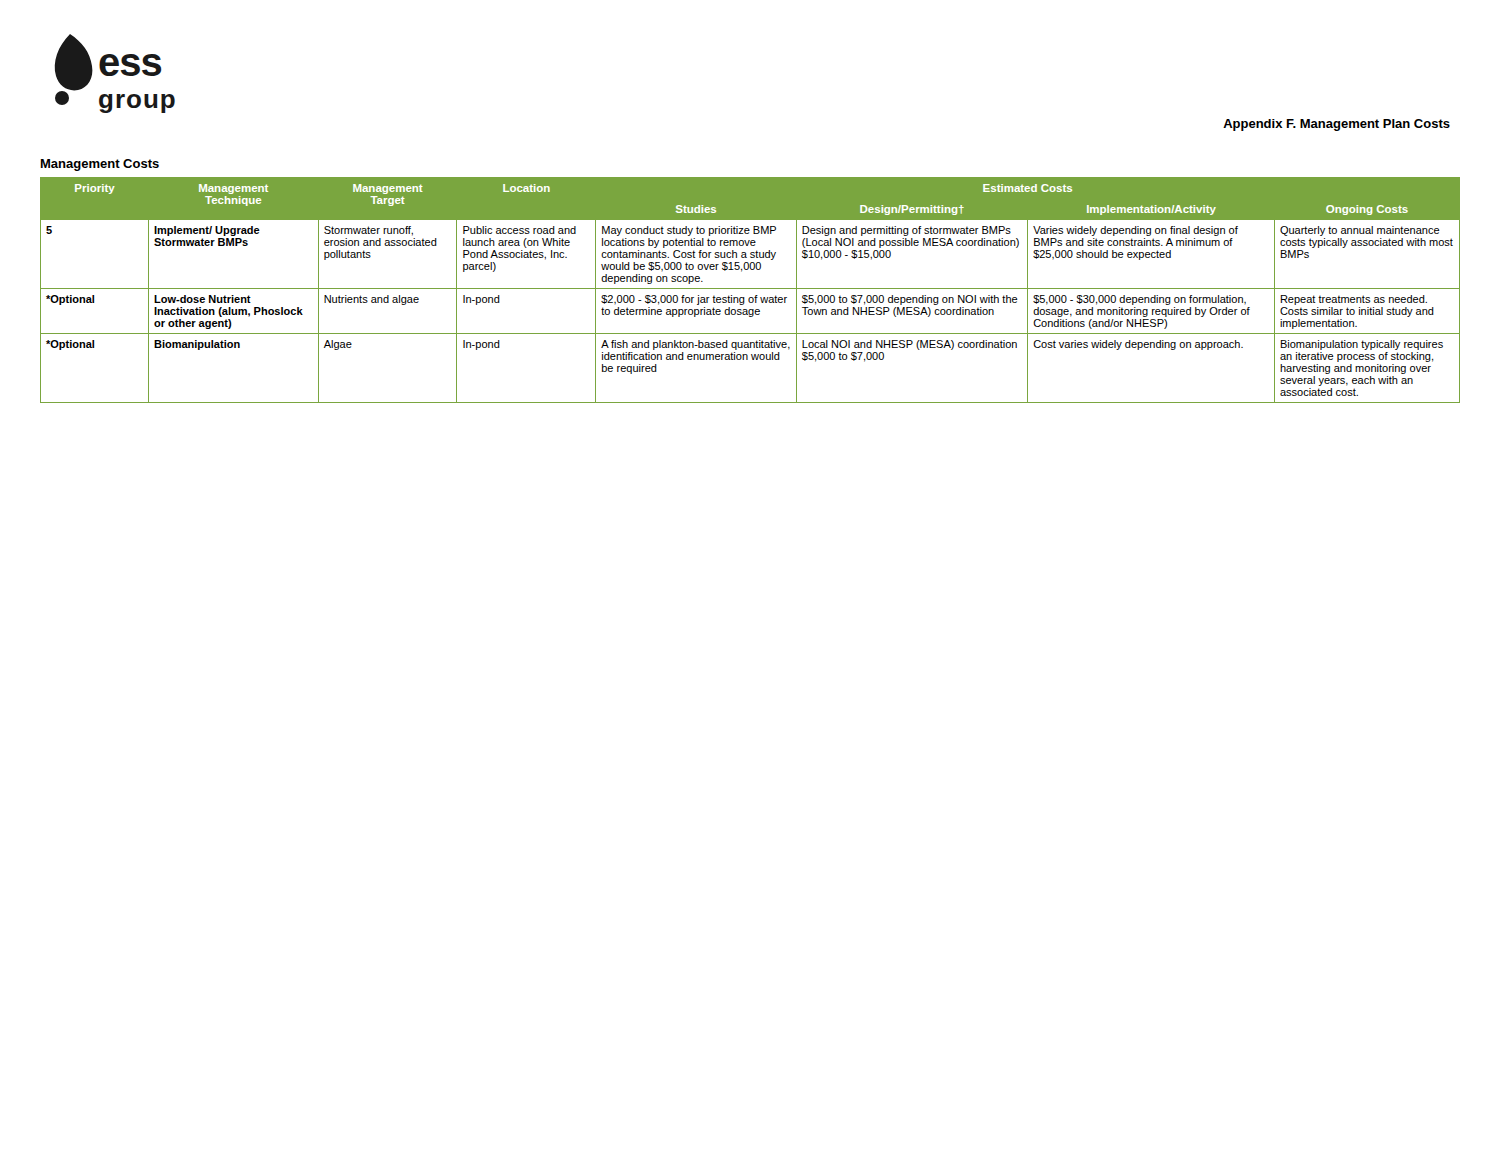ess group
Appendix F. Management Plan Costs
Management Costs
| Priority | Management Technique | Management Target | Location | Estimated Costs |
| --- | --- | --- | --- | --- |
| Studies | Design/Permitting† | Implementation/Activity | Ongoing Costs |
| 5 | Implement/ Upgrade Stormwater BMPs | Stormwater runoff, erosion and associated pollutants | Public access road and launch area (on White Pond Associates, Inc. parcel) | May conduct study to prioritize BMP locations by potential to remove contaminants. Cost for such a study would be $5,000 to over $15,000 depending on scope. | Design and permitting of stormwater BMPs (Local NOI and possible MESA coordination) $10,000 - $15,000 | Varies widely depending on final design of BMPs and site constraints. A minimum of $25,000 should be expected | Quarterly to annual maintenance costs typically associated with most BMPs |
| *Optional | Low-dose Nutrient Inactivation (alum, Phoslock or other agent) | Nutrients and algae | In-pond | $2,000 - $3,000 for jar testing of water to determine appropriate dosage | $5,000 to $7,000 depending on NOI with the Town and NHESP (MESA) coordination | $5,000 - $30,000 depending on formulation, dosage, and monitoring required by Order of Conditions (and/or NHESP) | Repeat treatments as needed. Costs similar to initial study and implementation. |
| *Optional | Biomanipulation | Algae | In-pond | A fish and plankton-based quantitative, identification and enumeration would be required | Local NOI and NHESP (MESA) coordination $5,000 to $7,000 | Cost varies widely depending on approach. | Biomanipulation typically requires an iterative process of stocking, harvesting and monitoring over several years, each with an associated cost. |